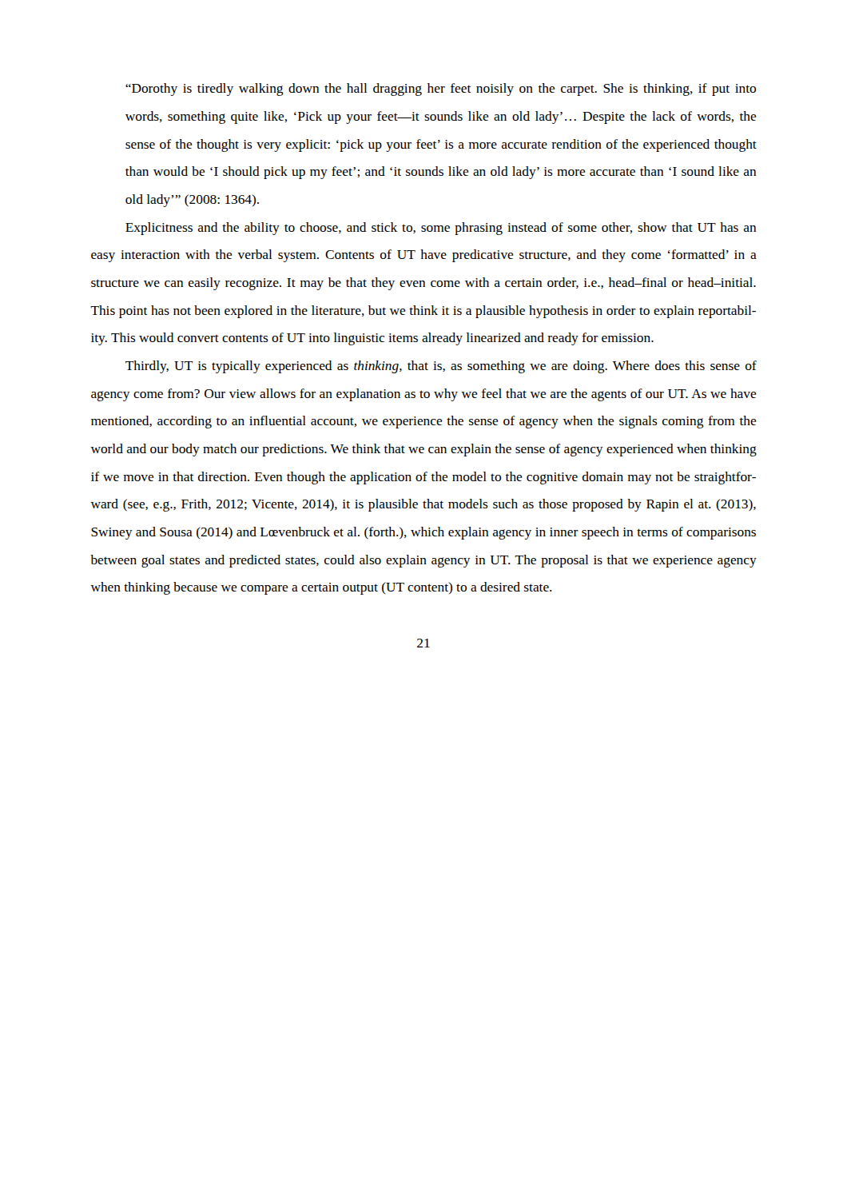“Dorothy is tiredly walking down the hall dragging her feet noisily on the carpet. She is thinking, if put into words, something quite like, ‘Pick up your feet—it sounds like an old lady’… Despite the lack of words, the sense of the thought is very explicit: ‘pick up your feet’ is a more accurate rendition of the experienced thought than would be ‘I should pick up my feet’; and ‘it sounds like an old lady’ is more accurate than ‘I sound like an old lady’” (2008: 1364).
Explicitness and the ability to choose, and stick to, some phrasing instead of some other, show that UT has an easy interaction with the verbal system. Contents of UT have predicative structure, and they come ‘formatted’ in a structure we can easily recognize. It may be that they even come with a certain order, i.e., head–final or head–initial. This point has not been explored in the literature, but we think it is a plausible hypothesis in order to explain reportability. This would convert contents of UT into linguistic items already linearized and ready for emission.
Thirdly, UT is typically experienced as thinking, that is, as something we are doing. Where does this sense of agency come from? Our view allows for an explanation as to why we feel that we are the agents of our UT. As we have mentioned, according to an influential account, we experience the sense of agency when the signals coming from the world and our body match our predictions. We think that we can explain the sense of agency experienced when thinking if we move in that direction. Even though the application of the model to the cognitive domain may not be straightforward (see, e.g., Frith, 2012; Vicente, 2014), it is plausible that models such as those proposed by Rapin el at. (2013), Swiney and Sousa (2014) and Lœvenbruck et al. (forth.), which explain agency in inner speech in terms of comparisons between goal states and predicted states, could also explain agency in UT. The proposal is that we experience agency when thinking because we compare a certain output (UT content) to a desired state.
21